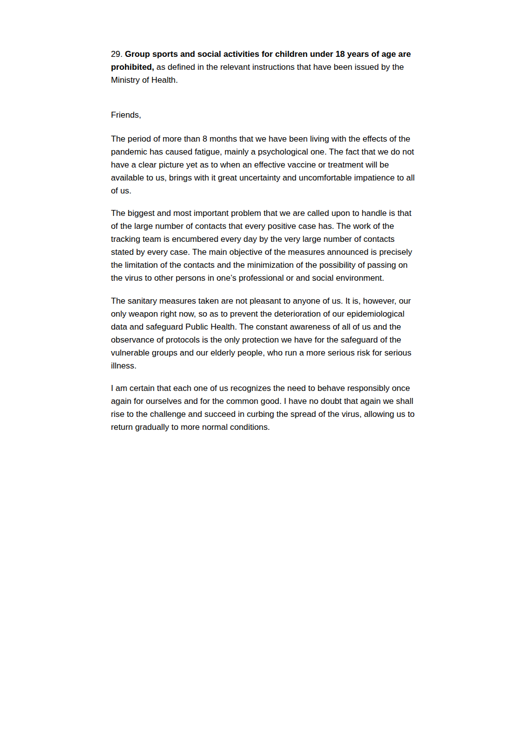29. Group sports and social activities for children under 18 years of age are prohibited, as defined in the relevant instructions that have been issued by the Ministry of Health.
Friends,
The period of more than 8 months that we have been living with the effects of the pandemic has caused fatigue, mainly a psychological one. The fact that we do not have a clear picture yet as to when an effective vaccine or treatment will be available to us, brings with it great uncertainty and uncomfortable impatience to all of us.
The biggest and most important problem that we are called upon to handle is that of the large number of contacts that every positive case has. The work of the tracking team is encumbered every day by the very large number of contacts stated by every case. The main objective of the measures announced is precisely the limitation of the contacts and the minimization of the possibility of passing on the virus to other persons in one’s professional or and social environment.
The sanitary measures taken are not pleasant to anyone of us. It is, however, our only weapon right now, so as to prevent the deterioration of our epidemiological data and safeguard Public Health. The constant awareness of all of us and the observance of protocols is the only protection we have for the safeguard of the vulnerable groups and our elderly people, who run a more serious risk for serious illness.
I am certain that each one of us recognizes the need to behave responsibly once again for ourselves and for the common good. I have no doubt that again we shall rise to the challenge and succeed in curbing the spread of the virus, allowing us to return gradually to more normal conditions.